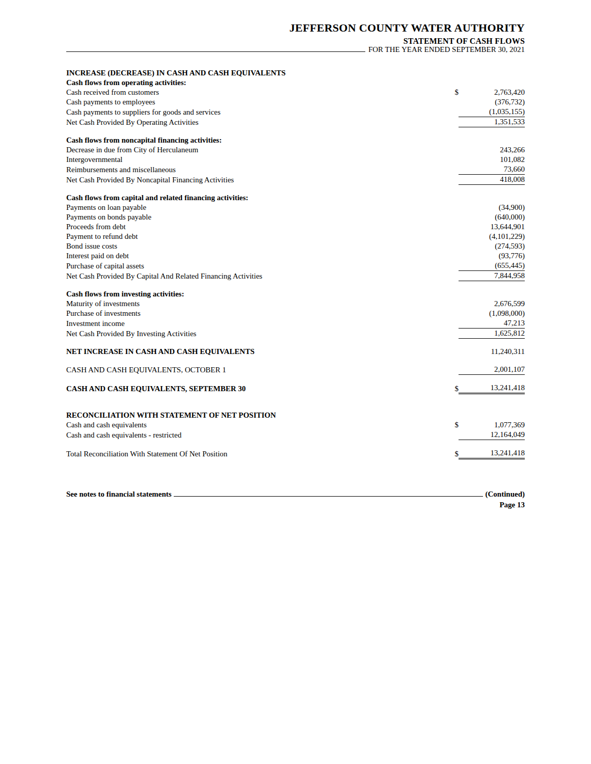JEFFERSON COUNTY WATER AUTHORITY
STATEMENT OF CASH FLOWS
FOR THE YEAR ENDED SEPTEMBER 30, 2021
| INCREASE (DECREASE) IN CASH AND CASH EQUIVALENTS | | |
| Cash flows from operating activities: | | |
| Cash received from customers | $ | 2,763,420 |
| Cash payments to employees | | (376,732) |
| Cash payments to suppliers for goods and services | | (1,035,155) |
| Net Cash Provided By Operating Activities | | 1,351,533 |
| Cash flows from noncapital financing activities: | | |
| Decrease in due from City of Herculaneum | | 243,266 |
| Intergovernmental | | 101,082 |
| Reimbursements and miscellaneous | | 73,660 |
| Net Cash Provided By Noncapital Financing Activities | | 418,008 |
| Cash flows from capital and related financing activities: | | |
| Payments on loan payable | | (34,900) |
| Payments on bonds payable | | (640,000) |
| Proceeds from debt | | 13,644,901 |
| Payment to refund debt | | (4,101,229) |
| Bond issue costs | | (274,593) |
| Interest paid on debt | | (93,776) |
| Purchase of capital assets | | (655,445) |
| Net Cash Provided By Capital And Related Financing Activities | | 7,844,958 |
| Cash flows from investing activities: | | |
| Maturity of investments | | 2,676,599 |
| Purchase of investments | | (1,098,000) |
| Investment income | | 47,213 |
| Net Cash Provided By Investing Activities | | 1,625,812 |
| NET INCREASE IN CASH AND CASH EQUIVALENTS | | 11,240,311 |
| CASH AND CASH EQUIVALENTS, OCTOBER 1 | | 2,001,107 |
| CASH AND CASH EQUIVALENTS, SEPTEMBER 30 | $ | 13,241,418 |
| RECONCILIATION WITH STATEMENT OF NET POSITION | | |
| Cash and cash equivalents | $ | 1,077,369 |
| Cash and cash equivalents - restricted | | 12,164,049 |
| Total Reconciliation With Statement Of Net Position | $ | 13,241,418 |
See notes to financial statements
(Continued)
Page 13